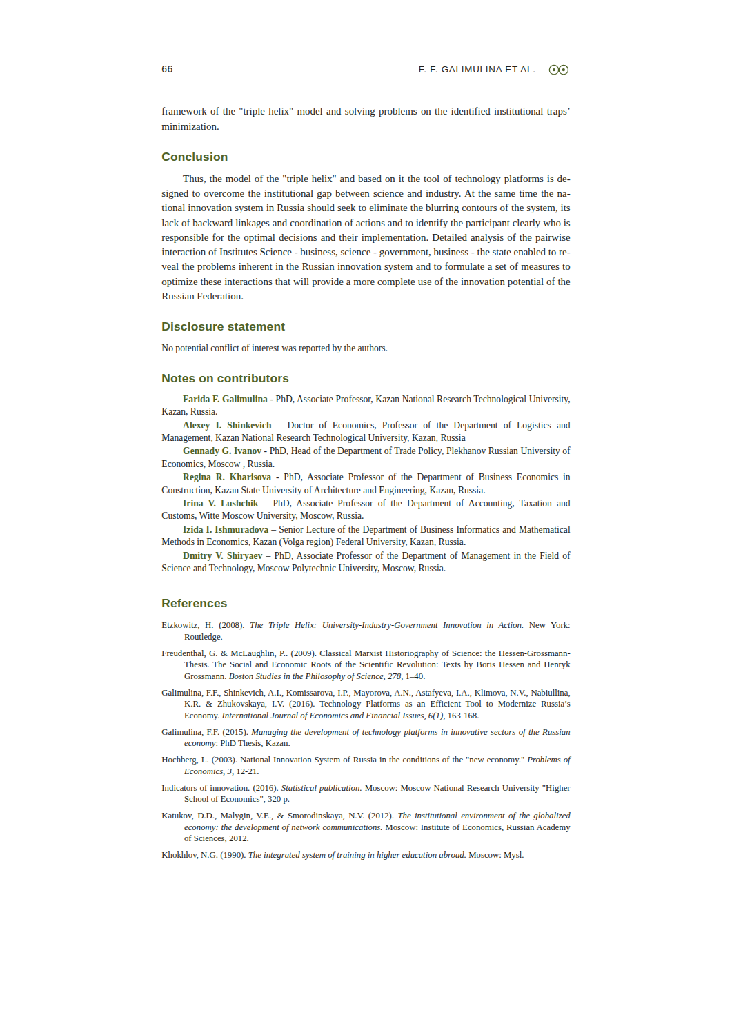66 F. F. GALIMULINA ET AL.
framework of the "triple helix" model and solving problems on the identified institutional traps’ minimization.
Conclusion
Thus, the model of the "triple helix" and based on it the tool of technology platforms is designed to overcome the institutional gap between science and industry. At the same time the national innovation system in Russia should seek to eliminate the blurring contours of the system, its lack of backward linkages and coordination of actions and to identify the participant clearly who is responsible for the optimal decisions and their implementation. Detailed analysis of the pairwise interaction of Institutes Science - business, science - government, business - the state enabled to reveal the problems inherent in the Russian innovation system and to formulate a set of measures to optimize these interactions that will provide a more complete use of the innovation potential of the Russian Federation.
Disclosure statement
No potential conflict of interest was reported by the authors.
Notes on contributors
Farida F. Galimulina - PhD, Associate Professor, Kazan National Research Technological University, Kazan, Russia.
Alexey I. Shinkevich – Doctor of Economics, Professor of the Department of Logistics and Management, Kazan National Research Technological University, Kazan, Russia
Gennady G. Ivanov - PhD, Head of the Department of Trade Policy, Plekhanov Russian University of Economics, Moscow , Russia.
Regina R. Kharisova - PhD, Associate Professor of the Department of Business Economics in Construction, Kazan State University of Architecture and Engineering, Kazan, Russia.
Irina V. Lushchik – PhD, Associate Professor of the Department of Accounting, Taxation and Customs, Witte Moscow University, Moscow, Russia.
Izida I. Ishmuradova – Senior Lecture of the Department of Business Informatics and Mathematical Methods in Economics, Kazan (Volga region) Federal University, Kazan, Russia.
Dmitry V. Shiryaev – PhD, Associate Professor of the Department of Management in the Field of Science and Technology, Moscow Polytechnic University, Moscow, Russia.
References
Etzkowitz, H. (2008). The Triple Helix: University-Industry-Government Innovation in Action. New York: Routledge.
Freudenthal, G. & McLaughlin, P.. (2009). Classical Marxist Historiography of Science: the Hessen-Grossmann-Thesis. The Social and Economic Roots of the Scientific Revolution: Texts by Boris Hessen and Henryk Grossmann. Boston Studies in the Philosophy of Science, 278, 1–40.
Galimulina, F.F., Shinkevich, A.I., Komissarova, I.P., Mayorova, A.N., Astafyeva, I.A., Klimova, N.V., Nabiullina, K.R. & Zhukovskaya, I.V. (2016). Technology Platforms as an Efficient Tool to Modernize Russia’s Economy. International Journal of Economics and Financial Issues, 6(1), 163-168.
Galimulina, F.F. (2015). Managing the development of technology platforms in innovative sectors of the Russian economy: PhD Thesis, Kazan.
Hochberg, L. (2003). National Innovation System of Russia in the conditions of the "new economy." Problems of Economics, 3, 12-21.
Indicators of innovation. (2016). Statistical publication. Moscow: Moscow National Research University "Higher School of Economics", 320 p.
Katukov, D.D., Malygin, V.E., & Smorodinskaya, N.V. (2012). The institutional environment of the globalized economy: the development of network communications. Moscow: Institute of Economics, Russian Academy of Sciences, 2012.
Khokhlov, N.G. (1990). The integrated system of training in higher education abroad. Moscow: Mysl.